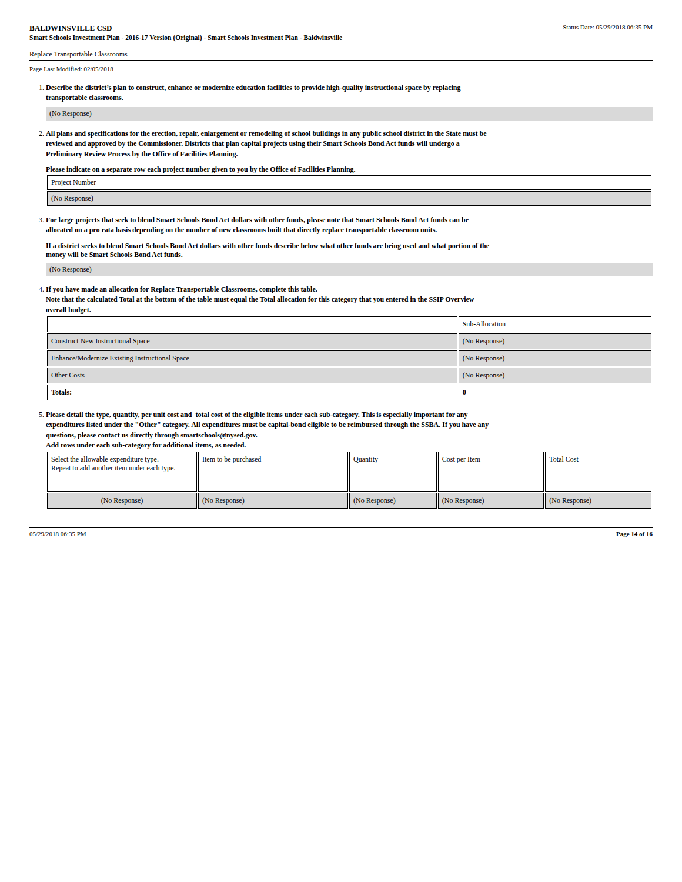| BALDWINSVILLE CSD | Status Date: 05/29/2018 06:35 PM |
Smart Schools Investment Plan - 2016-17 Version (Original) - Smart Schools Investment Plan - Baldwinsville
Replace Transportable Classrooms
Page Last Modified: 02/05/2018
Describe the district’s plan to construct, enhance or modernize education facilities to provide high-quality instructional space by replacing transportable classrooms.
(No Response)
All plans and specifications for the erection, repair, enlargement or remodeling of school buildings in any public school district in the State must be reviewed and approved by the Commissioner. Districts that plan capital projects using their Smart Schools Bond Act funds will undergo a Preliminary Review Process by the Office of Facilities Planning.
Please indicate on a separate row each project number given to you by the Office of Facilities Planning.
| Project Number |
| (No Response) |
For large projects that seek to blend Smart Schools Bond Act dollars with other funds, please note that Smart Schools Bond Act funds can be allocated on a pro rata basis depending on the number of new classrooms built that directly replace transportable classroom units.
If a district seeks to blend Smart Schools Bond Act dollars with other funds describe below what other funds are being used and what portion of the money will be Smart Schools Bond Act funds.
(No Response)
If you have made an allocation for Replace Transportable Classrooms, complete this table.
Note that the calculated Total at the bottom of the table must equal the Total allocation for this category that you entered in the SSIP Overview overall budget.
| | Sub-Allocation |
| Construct New Instructional Space | (No Response) |
| Enhance/Modernize Existing Instructional Space | (No Response) |
| Other Costs | (No Response) |
| Totals: | 0 |
Please detail the type, quantity, per unit cost and total cost of the eligible items under each sub-category. This is especially important for any expenditures listed under the "Other" category. All expenditures must be capital-bond eligible to be reimbursed through the SSBA. If you have any questions, please contact us directly through smartschools@nysed.gov.
Add rows under each sub-category for additional items, as needed.
| Select the allowable expenditure type. Repeat to add another item under each type. | Item to be purchased | Quantity | Cost per Item | Total Cost |
| (No Response) | (No Response) | (No Response) | (No Response) | (No Response) |
| 05/29/2018 06:35 PM | Page 14 of 16 |